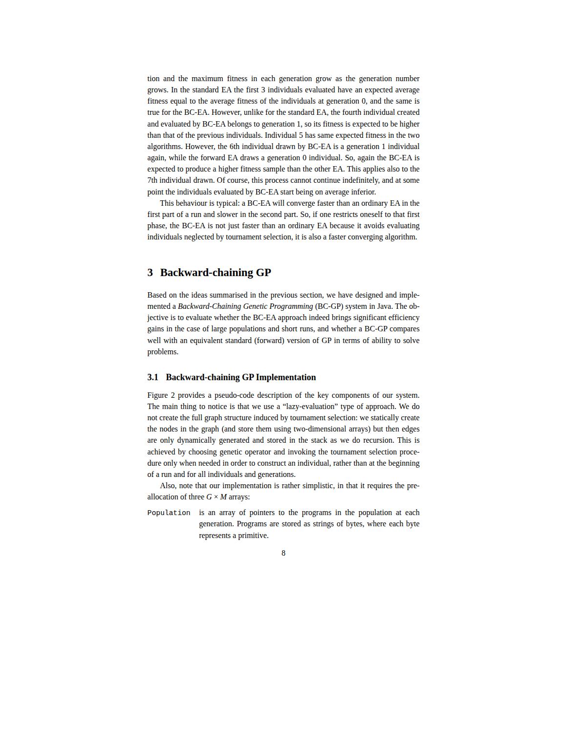tion and the maximum fitness in each generation grow as the generation number grows. In the standard EA the first 3 individuals evaluated have an expected average fitness equal to the average fitness of the individuals at generation 0, and the same is true for the BC-EA. However, unlike for the standard EA, the fourth individual created and evaluated by BC-EA belongs to generation 1, so its fitness is expected to be higher than that of the previous individuals. Individual 5 has same expected fitness in the two algorithms. However, the 6th individual drawn by BC-EA is a generation 1 individual again, while the forward EA draws a generation 0 individual. So, again the BC-EA is expected to produce a higher fitness sample than the other EA. This applies also to the 7th individual drawn. Of course, this process cannot continue indefinitely, and at some point the individuals evaluated by BC-EA start being on average inferior.
This behaviour is typical: a BC-EA will converge faster than an ordinary EA in the first part of a run and slower in the second part. So, if one restricts oneself to that first phase, the BC-EA is not just faster than an ordinary EA because it avoids evaluating individuals neglected by tournament selection, it is also a faster converging algorithm.
3 Backward-chaining GP
Based on the ideas summarised in the previous section, we have designed and implemented a Backward-Chaining Genetic Programming (BC-GP) system in Java. The objective is to evaluate whether the BC-EA approach indeed brings significant efficiency gains in the case of large populations and short runs, and whether a BC-GP compares well with an equivalent standard (forward) version of GP in terms of ability to solve problems.
3.1 Backward-chaining GP Implementation
Figure 2 provides a pseudo-code description of the key components of our system. The main thing to notice is that we use a “lazy-evaluation” type of approach. We do not create the full graph structure induced by tournament selection: we statically create the nodes in the graph (and store them using two-dimensional arrays) but then edges are only dynamically generated and stored in the stack as we do recursion. This is achieved by choosing genetic operator and invoking the tournament selection procedure only when needed in order to construct an individual, rather than at the beginning of a run and for all individuals and generations.
Also, note that our implementation is rather simplistic, in that it requires the pre-allocation of three G × M arrays:
Population
is an array of pointers to the programs in the population at each generation. Programs are stored as strings of bytes, where each byte represents a primitive.
8